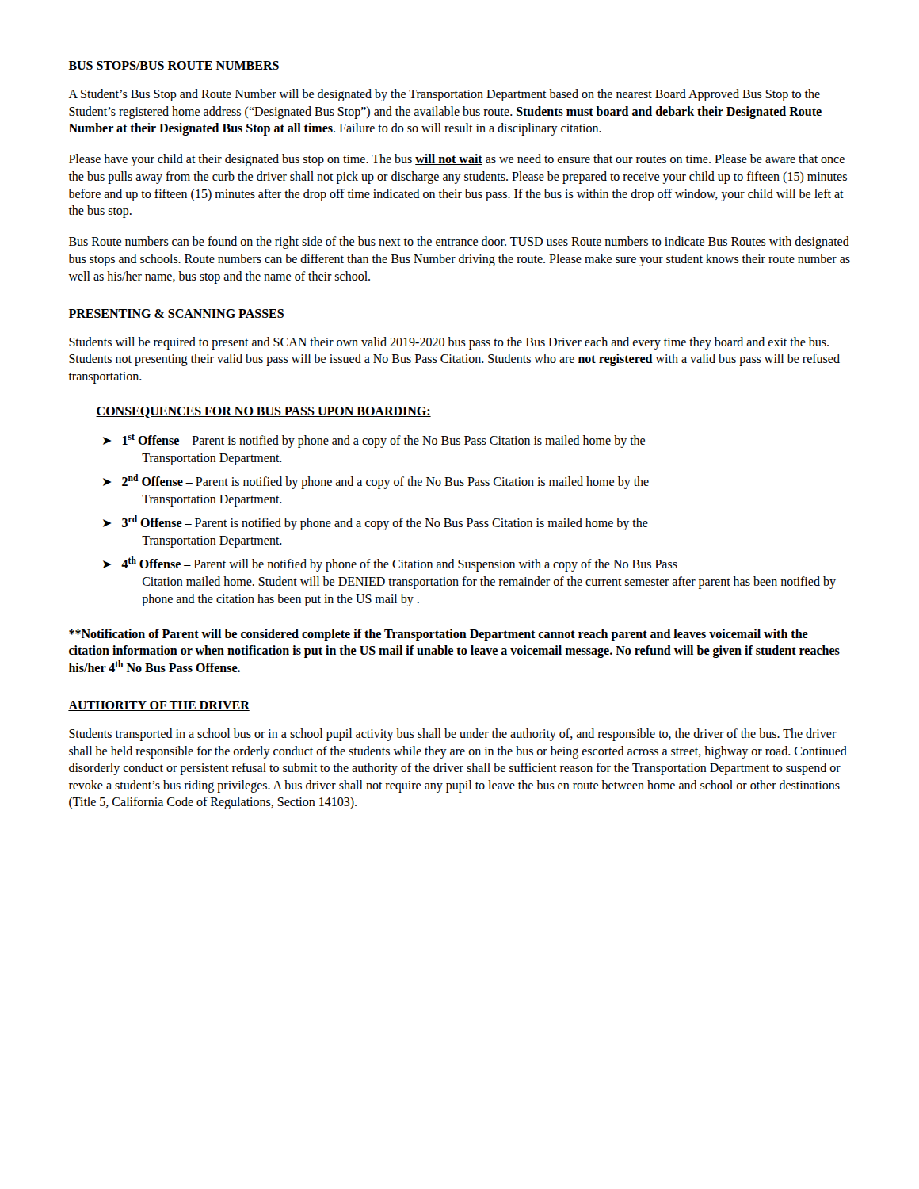BUS STOPS/BUS ROUTE NUMBERS
A Student’s Bus Stop and Route Number will be designated by the Transportation Department based on the nearest Board Approved Bus Stop to the Student’s registered home address (“Designated Bus Stop”) and the available bus route. Students must board and debark their Designated Route Number at their Designated Bus Stop at all times. Failure to do so will result in a disciplinary citation.
Please have your child at their designated bus stop on time. The bus will not wait as we need to ensure that our routes on time. Please be aware that once the bus pulls away from the curb the driver shall not pick up or discharge any students. Please be prepared to receive your child up to fifteen (15) minutes before and up to fifteen (15) minutes after the drop off time indicated on their bus pass. If the bus is within the drop off window, your child will be left at the bus stop.
Bus Route numbers can be found on the right side of the bus next to the entrance door. TUSD uses Route numbers to indicate Bus Routes with designated bus stops and schools. Route numbers can be different than the Bus Number driving the route. Please make sure your student knows their route number as well as his/her name, bus stop and the name of their school.
PRESENTING & SCANNING PASSES
Students will be required to present and SCAN their own valid 2019-2020 bus pass to the Bus Driver each and every time they board and exit the bus. Students not presenting their valid bus pass will be issued a No Bus Pass Citation. Students who are not registered with a valid bus pass will be refused transportation.
CONSEQUENCES FOR NO BUS PASS UPON BOARDING:
1st Offense – Parent is notified by phone and a copy of the No Bus Pass Citation is mailed home by the Transportation Department.
2nd Offense – Parent is notified by phone and a copy of the No Bus Pass Citation is mailed home by the Transportation Department.
3rd Offense – Parent is notified by phone and a copy of the No Bus Pass Citation is mailed home by the Transportation Department.
4th Offense – Parent will be notified by phone of the Citation and Suspension with a copy of the No Bus Pass Citation mailed home. Student will be DENIED transportation for the remainder of the current semester after parent has been notified by phone and the citation has been put in the US mail by .
**Notification of Parent will be considered complete if the Transportation Department cannot reach parent and leaves voicemail with the citation information or when notification is put in the US mail if unable to leave a voicemail message. No refund will be given if student reaches his/her 4th No Bus Pass Offense.
AUTHORITY OF THE DRIVER
Students transported in a school bus or in a school pupil activity bus shall be under the authority of, and responsible to, the driver of the bus. The driver shall be held responsible for the orderly conduct of the students while they are on in the bus or being escorted across a street, highway or road. Continued disorderly conduct or persistent refusal to submit to the authority of the driver shall be sufficient reason for the Transportation Department to suspend or revoke a student’s bus riding privileges. A bus driver shall not require any pupil to leave the bus en route between home and school or other destinations (Title 5, California Code of Regulations, Section 14103).